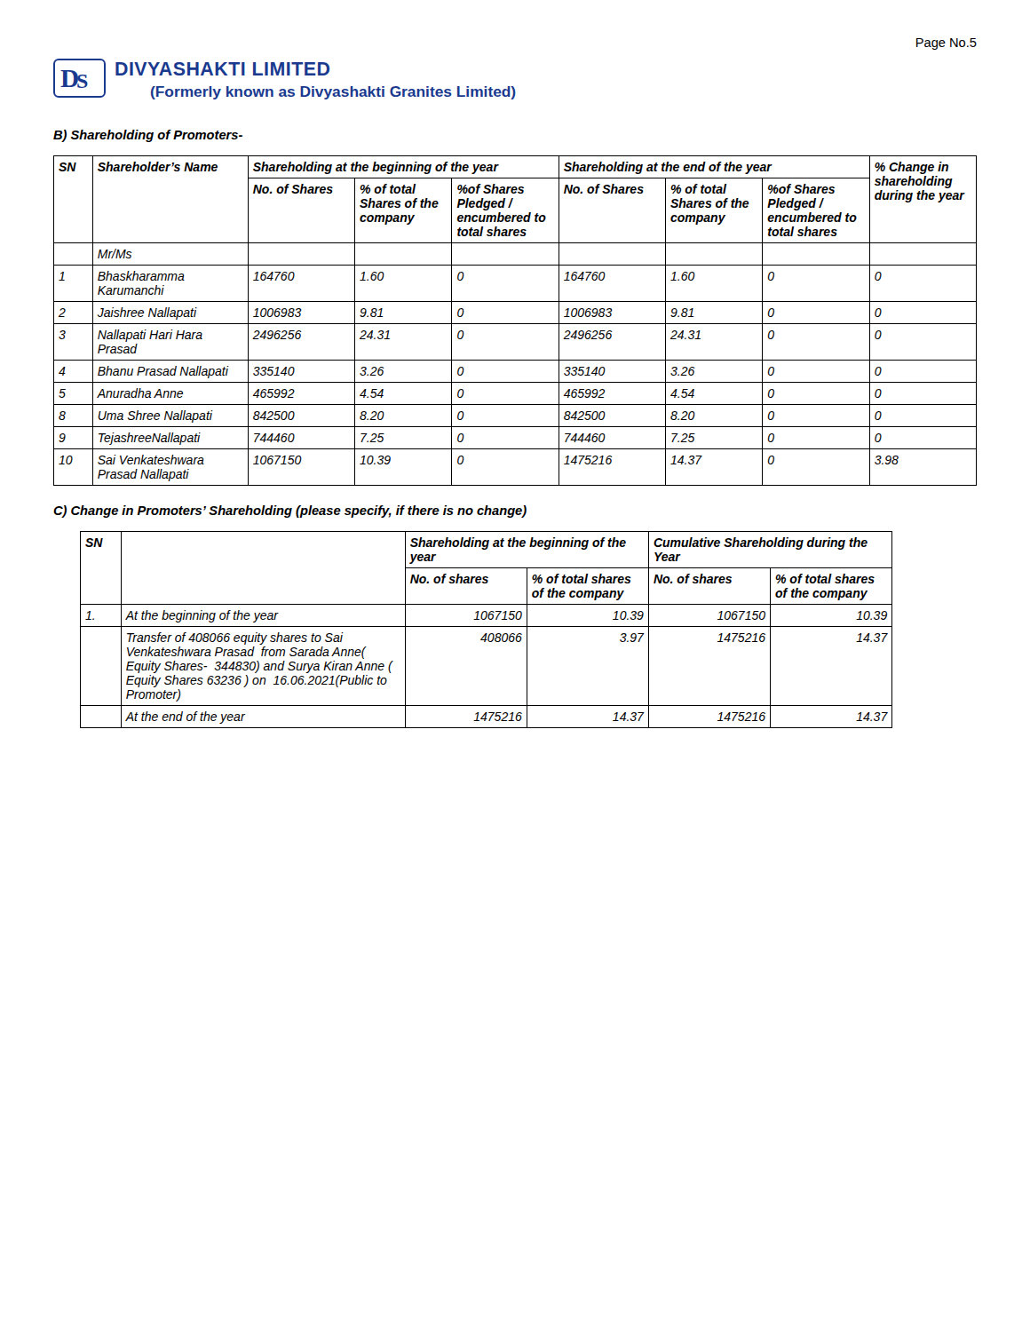Page No.5
DIVYASHAKTI LIMITED
(Formerly known as Divyashakti Granites Limited)
B) Shareholding of Promoters-
| SN | Shareholder’s Name | Shareholding at the beginning of the year | Shareholding at the end of the year | % Change in shareholding during the year |
| --- | --- | --- | --- | --- |
| No. of Shares | % of total Shares of the company | %of Shares Pledged / encumbered to total shares | No. of Shares | % of total Shares of the company | %of Shares Pledged / encumbered to total shares |
| | Mr/Ms | | | | | | | |
| 1 | Bhaskharamma Karumanchi | 164760 | 1.60 | 0 | 164760 | 1.60 | 0 | 0 |
| 2 | Jaishree Nallapati | 1006983 | 9.81 | 0 | 1006983 | 9.81 | 0 | 0 |
| 3 | Nallapati Hari Hara Prasad | 2496256 | 24.31 | 0 | 2496256 | 24.31 | 0 | 0 |
| 4 | Bhanu Prasad Nallapati | 335140 | 3.26 | 0 | 335140 | 3.26 | 0 | 0 |
| 5 | Anuradha Anne | 465992 | 4.54 | 0 | 465992 | 4.54 | 0 | 0 |
| 8 | Uma Shree Nallapati | 842500 | 8.20 | 0 | 842500 | 8.20 | 0 | 0 |
| 9 | TejashreeNallapati | 744460 | 7.25 | 0 | 744460 | 7.25 | 0 | 0 |
| 10 | Sai Venkateshwara Prasad Nallapati | 1067150 | 10.39 | 0 | 1475216 | 14.37 | 0 | 3.98 |
C) Change in Promoters’ Shareholding (please specify, if there is no change)
| SN | | Shareholding at the beginning of the year | Cumulative Shareholding during the Year |
| --- | --- | --- | --- |
| No. of shares | % of total shares of the company | No. of shares | % of total shares of the company |
| 1. | At the beginning of the year | 1067150 | 10.39 | 1067150 | 10.39 |
| | Transfer of 408066 equity shares to Sai Venkateshwara Prasad from Sarada Anne( Equity Shares- 344830) and Surya Kiran Anne ( Equity Shares 63236 ) on 16.06.2021(Public to Promoter) | 408066 | 3.97 | 1475216 | 14.37 |
| | At the end of the year | 1475216 | 14.37 | 1475216 | 14.37 |